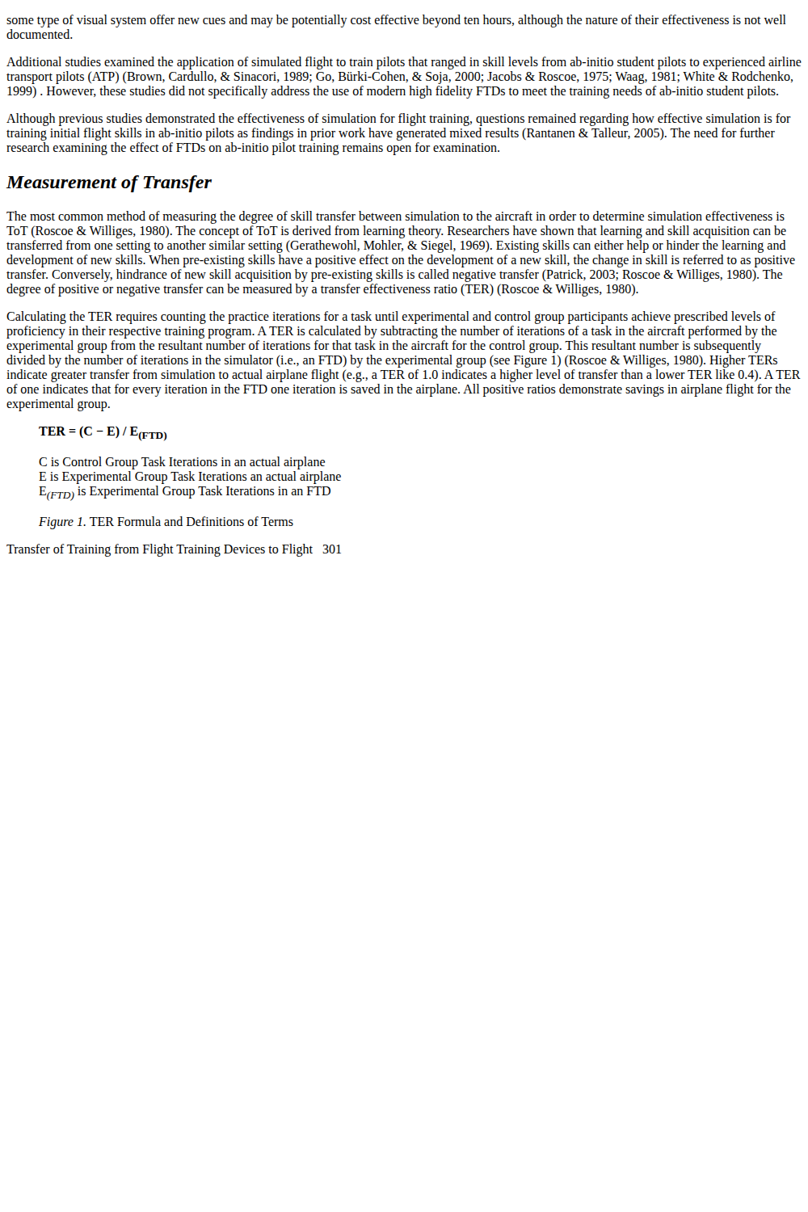some type of visual system offer new cues and may be potentially cost effective beyond ten hours, although the nature of their effectiveness is not well documented.
Additional studies examined the application of simulated flight to train pilots that ranged in skill levels from ab-initio student pilots to experienced airline transport pilots (ATP) (Brown, Cardullo, & Sinacori, 1989; Go, Bürki-Cohen, & Soja, 2000; Jacobs & Roscoe, 1975; Waag, 1981; White & Rodchenko, 1999) . However, these studies did not specifically address the use of modern high fidelity FTDs to meet the training needs of ab-initio student pilots.
Although previous studies demonstrated the effectiveness of simulation for flight training, questions remained regarding how effective simulation is for training initial flight skills in ab-initio pilots as findings in prior work have generated mixed results (Rantanen & Talleur, 2005). The need for further research examining the effect of FTDs on ab-initio pilot training remains open for examination.
Measurement of Transfer
The most common method of measuring the degree of skill transfer between simulation to the aircraft in order to determine simulation effectiveness is ToT (Roscoe & Williges, 1980). The concept of ToT is derived from learning theory. Researchers have shown that learning and skill acquisition can be transferred from one setting to another similar setting (Gerathewohl, Mohler, & Siegel, 1969). Existing skills can either help or hinder the learning and development of new skills. When pre-existing skills have a positive effect on the development of a new skill, the change in skill is referred to as positive transfer. Conversely, hindrance of new skill acquisition by pre-existing skills is called negative transfer (Patrick, 2003; Roscoe & Williges, 1980). The degree of positive or negative transfer can be measured by a transfer effectiveness ratio (TER) (Roscoe & Williges, 1980).
Calculating the TER requires counting the practice iterations for a task until experimental and control group participants achieve prescribed levels of proficiency in their respective training program. A TER is calculated by subtracting the number of iterations of a task in the aircraft performed by the experimental group from the resultant number of iterations for that task in the aircraft for the control group. This resultant number is subsequently divided by the number of iterations in the simulator (i.e., an FTD) by the experimental group (see Figure 1) (Roscoe & Williges, 1980). Higher TERs indicate greater transfer from simulation to actual airplane flight (e.g., a TER of 1.0 indicates a higher level of transfer than a lower TER like 0.4). A TER of one indicates that for every iteration in the FTD one iteration is saved in the airplane. All positive ratios demonstrate savings in airplane flight for the experimental group.
TER = (C − E) / E(FTD)
C is Control Group Task Iterations in an actual airplane
E is Experimental Group Task Iterations an actual airplane
E(FTD) is Experimental Group Task Iterations in an FTD
Figure 1. TER Formula and Definitions of Terms
Transfer of Training from Flight Training Devices to Flight 301